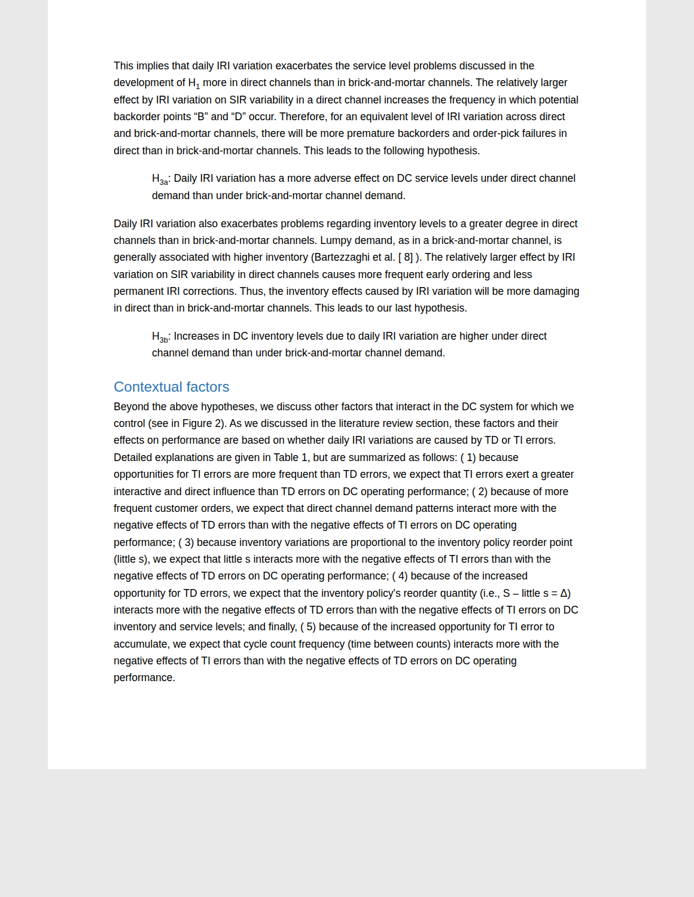This implies that daily IRI variation exacerbates the service level problems discussed in the development of H1 more in direct channels than in brick-and-mortar channels. The relatively larger effect by IRI variation on SIR variability in a direct channel increases the frequency in which potential backorder points “B” and “D” occur. Therefore, for an equivalent level of IRI variation across direct and brick-and-mortar channels, there will be more premature backorders and order-pick failures in direct than in brick-and-mortar channels. This leads to the following hypothesis.
H3a: Daily IRI variation has a more adverse effect on DC service levels under direct channel demand than under brick-and-mortar channel demand.
Daily IRI variation also exacerbates problems regarding inventory levels to a greater degree in direct channels than in brick-and-mortar channels. Lumpy demand, as in a brick-and-mortar channel, is generally associated with higher inventory (Bartezzaghi et al. [ 8] ). The relatively larger effect by IRI variation on SIR variability in direct channels causes more frequent early ordering and less permanent IRI corrections. Thus, the inventory effects caused by IRI variation will be more damaging in direct than in brick-and-mortar channels. This leads to our last hypothesis.
H3b: Increases in DC inventory levels due to daily IRI variation are higher under direct channel demand than under brick-and-mortar channel demand.
Contextual factors
Beyond the above hypotheses, we discuss other factors that interact in the DC system for which we control (see in Figure 2). As we discussed in the literature review section, these factors and their effects on performance are based on whether daily IRI variations are caused by TD or TI errors. Detailed explanations are given in Table 1, but are summarized as follows: ( 1) because opportunities for TI errors are more frequent than TD errors, we expect that TI errors exert a greater interactive and direct influence than TD errors on DC operating performance; ( 2) because of more frequent customer orders, we expect that direct channel demand patterns interact more with the negative effects of TD errors than with the negative effects of TI errors on DC operating performance; ( 3) because inventory variations are proportional to the inventory policy reorder point (little s), we expect that little s interacts more with the negative effects of TI errors than with the negative effects of TD errors on DC operating performance; ( 4) because of the increased opportunity for TD errors, we expect that the inventory policy's reorder quantity (i.e., S – little s = Δ) interacts more with the negative effects of TD errors than with the negative effects of TI errors on DC inventory and service levels; and finally, ( 5) because of the increased opportunity for TI error to accumulate, we expect that cycle count frequency (time between counts) interacts more with the negative effects of TI errors than with the negative effects of TD errors on DC operating performance.